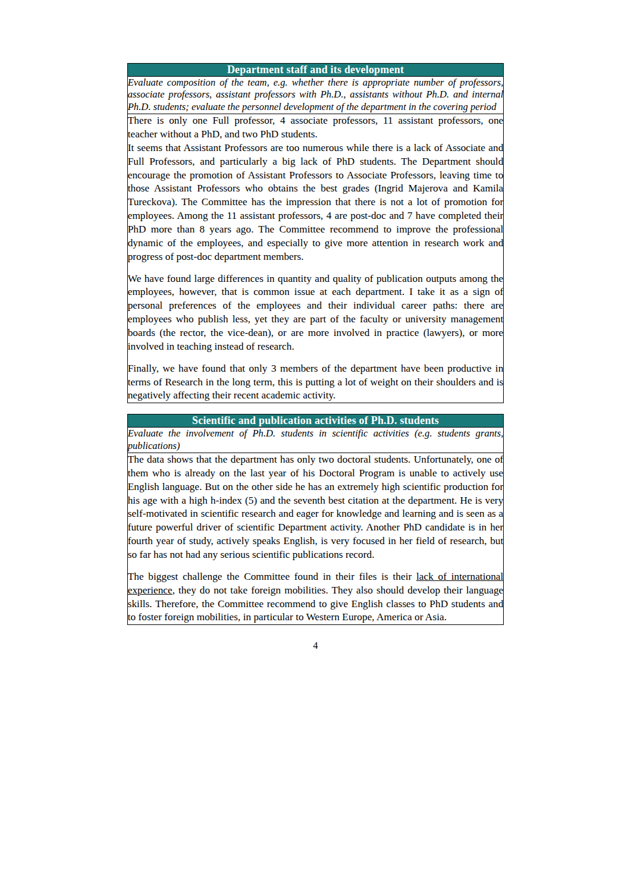| Department staff and its development |
| Evaluate composition of the team, e.g. whether there is appropriate number of professors, associate professors, assistant professors with Ph.D., assistants without Ph.D. and internal Ph.D. students; evaluate the personnel development of the department in the covering period |
| There is only one Full professor, 4 associate professors, 11 assistant professors, one teacher without a PhD, and two PhD students. It seems that Assistant Professors are too numerous while there is a lack of Associate and Full Professors, and particularly a big lack of PhD students. The Department should encourage the promotion of Assistant Professors to Associate Professors, leaving time to those Assistant Professors who obtains the best grades (Ingrid Majerova and Kamila Tureckova). The Committee has the impression that there is not a lot of promotion for employees. Among the 11 assistant professors, 4 are post-doc and 7 have completed their PhD more than 8 years ago. The Committee recommend to improve the professional dynamic of the employees, and especially to give more attention in research work and progress of post-doc department members. We have found large differences in quantity and quality of publication outputs among the employees, however, that is common issue at each department. I take it as a sign of personal preferences of the employees and their individual career paths: there are employees who publish less, yet they are part of the faculty or university management boards (the rector, the vice-dean), or are more involved in practice (lawyers), or more involved in teaching instead of research. Finally, we have found that only 3 members of the department have been productive in terms of Research in the long term, this is putting a lot of weight on their shoulders and is negatively affecting their recent academic activity. |
| Scientific and publication activities of Ph.D. students |
| Evaluate the involvement of Ph.D. students in scientific activities (e.g. students grants, publications) |
| The data shows that the department has only two doctoral students. Unfortunately, one of them who is already on the last year of his Doctoral Program is unable to actively use English language. But on the other side he has an extremely high scientific production for his age with a high h-index (5) and the seventh best citation at the department. He is very self-motivated in scientific research and eager for knowledge and learning and is seen as a future powerful driver of scientific Department activity. Another PhD candidate is in her fourth year of study, actively speaks English, is very focused in her field of research, but so far has not had any serious scientific publications record. The biggest challenge the Committee found in their files is their lack of international experience , they do not take foreign mobilities. They also should develop their language skills. Therefore, the Committee recommend to give English classes to PhD students and to foster foreign mobilities, in particular to Western Europe, America or Asia. |
4